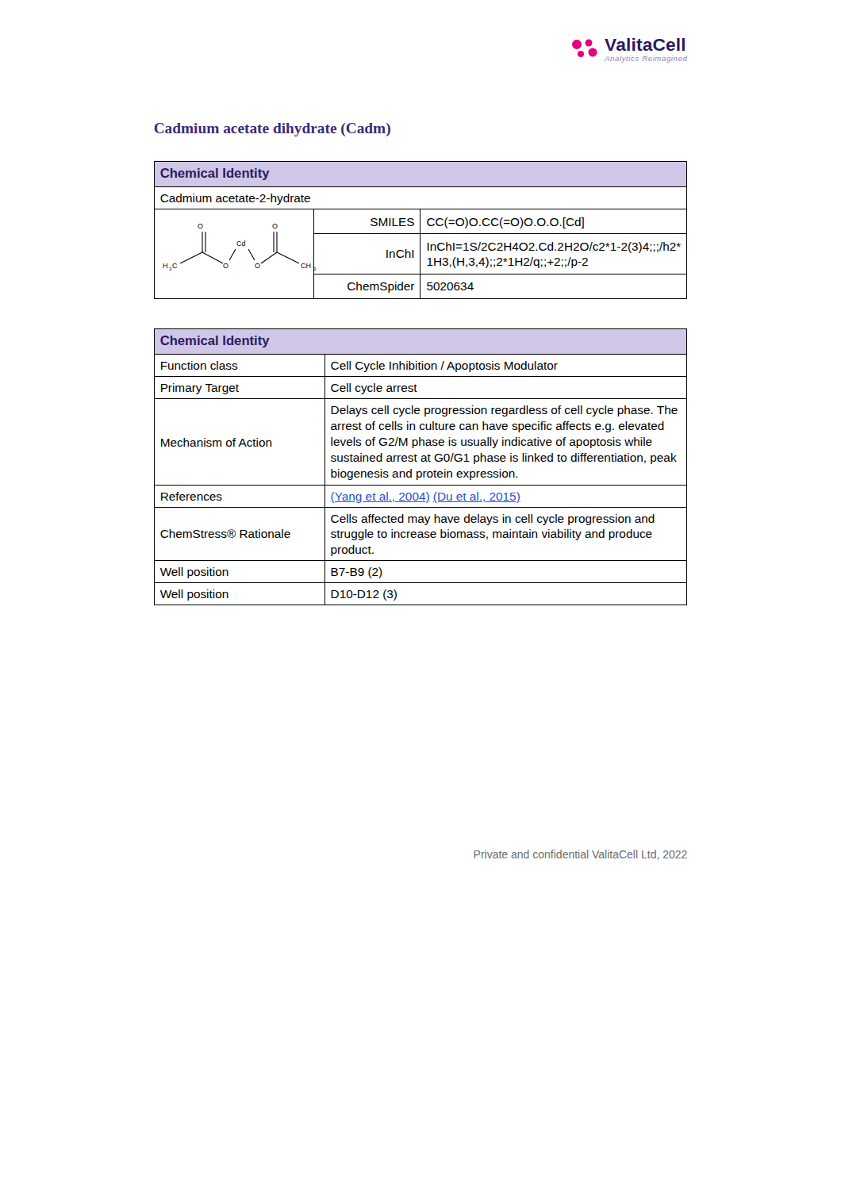ValitaCell
Analytics Reimagined
Cadmium acetate dihydrate (Cadm)
| Chemical Identity |
| --- |
| Cadmium acetate-2-hydrate |
| O O O O Cd H 3 C CH 3 | SMILES | CC(=O)O.CC(=O)O.O.O.[Cd] |
| InChI | InChI=1S/2C2H4O2.Cd.2H2O/c2*1-2(3)4;;;/h2*1H3,(H,3,4);;2*1H2/q;;+2;;/p-2 |
| ChemSpider | 5020634 |
| Chemical Identity |
| --- |
| Function class | Cell Cycle Inhibition / Apoptosis Modulator |
| Primary Target | Cell cycle arrest |
| Mechanism of Action | Delays cell cycle progression regardless of cell cycle phase. The arrest of cells in culture can have specific affects e.g. elevated levels of G2/M phase is usually indicative of apoptosis while sustained arrest at G0/G1 phase is linked to differentiation, peak biogenesis and protein expression. |
| References | (Yang et al., 2004) (Du et al., 2015) |
| ChemStress® Rationale | Cells affected may have delays in cell cycle progression and struggle to increase biomass, maintain viability and produce product. |
| Well position | B7-B9 (2) |
| Well position | D10-D12 (3) |
Private and confidential ValitaCell Ltd, 2022